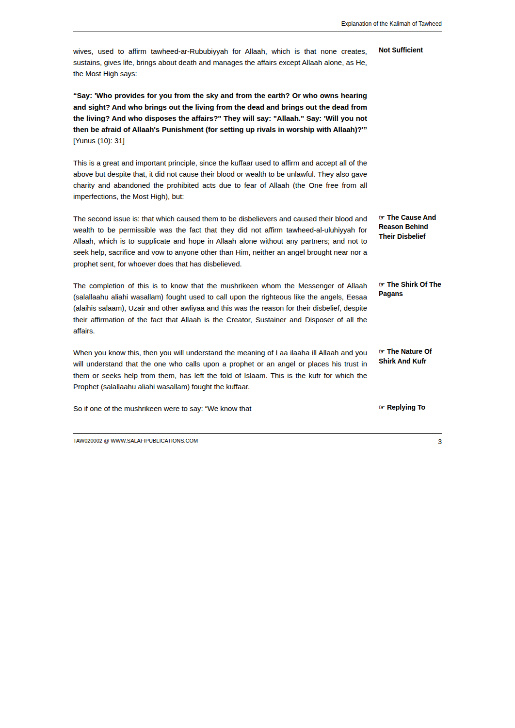Explanation of the Kalimah of Tawheed
wives, used to affirm tawheed-ar-Rububiyyah for Allaah, which is that none creates, sustains, gives life, brings about death and manages the affairs except Allaah alone, as He, the Most High says:
Not Sufficient
“Say: 'Who provides for you from the sky and from the earth? Or who owns hearing and sight? And who brings out the living from the dead and brings out the dead from the living? And who disposes the affairs?" They will say: "Allaah." Say: 'Will you not then be afraid of Allaah's Punishment (for setting up rivals in worship with Allaah)?'” [Yunus (10): 31]
This is a great and important principle, since the kuffaar used to affirm and accept all of the above but despite that, it did not cause their blood or wealth to be unlawful. They also gave charity and abandoned the prohibited acts due to fear of Allaah (the One free from all imperfections, the Most High), but:
The second issue is: that which caused them to be disbelievers and caused their blood and wealth to be permissible was the fact that they did not affirm tawheed-al-uluhiyyah for Allaah, which is to supplicate and hope in Allaah alone without any partners; and not to seek help, sacrifice and vow to anyone other than Him, neither an angel brought near nor a prophet sent, for whoever does that has disbelieved.
☞ The Cause And Reason Behind Their Disbelief
The completion of this is to know that the mushrikeen whom the Messenger of Allaah (salallaahu aliahi wasallam) fought used to call upon the righteous like the angels, Eesaa (alaihis salaam), Uzair and other awliyaa and this was the reason for their disbelief, despite their affirmation of the fact that Allaah is the Creator, Sustainer and Disposer of all the affairs.
☞ The Shirk Of The Pagans
When you know this, then you will understand the meaning of Laa ilaaha ill Allaah and you will understand that the one who calls upon a prophet or an angel or places his trust in them or seeks help from them, has left the fold of Islaam. This is the kufr for which the Prophet (salallaahu aliahi wasallam) fought the kuffaar.
☞ The Nature Of Shirk And Kufr
So if one of the mushrikeen were to say: “We know that
☞ Replying To
TAW020002 @ WWW.SALAFIPUBLICATIONS.COM 3